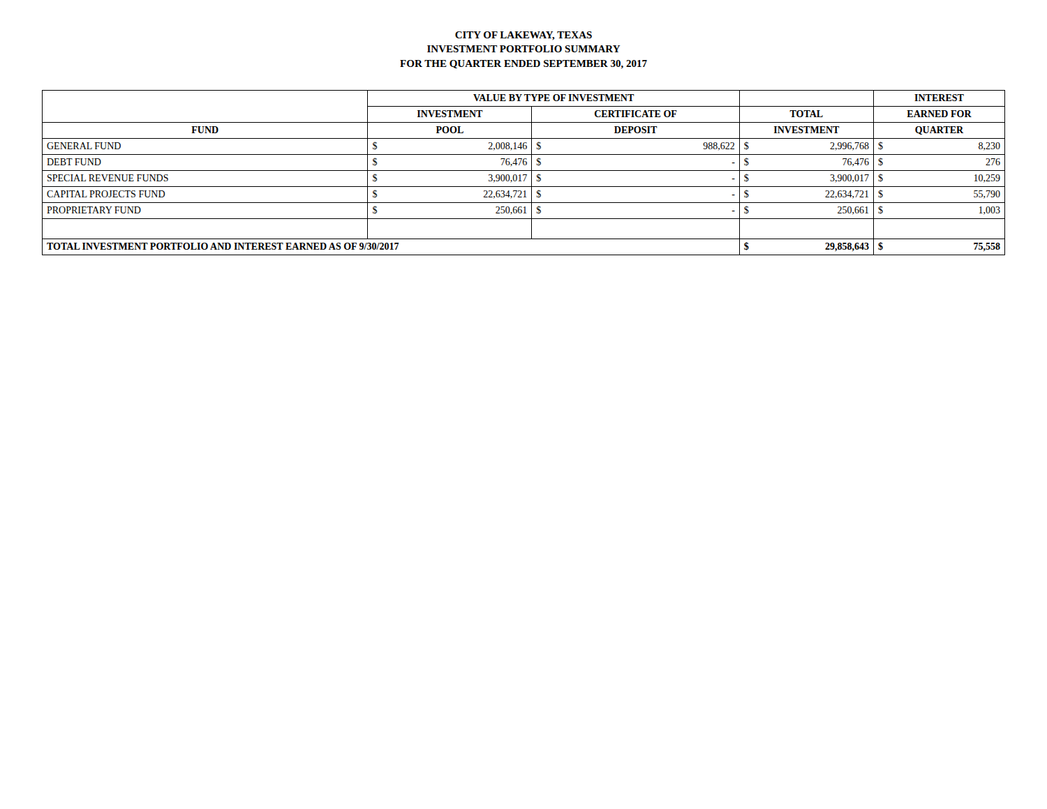CITY OF LAKEWAY, TEXAS
INVESTMENT PORTFOLIO SUMMARY
FOR THE QUARTER ENDED SEPTEMBER 30, 2017
| | VALUE BY TYPE OF INVESTMENT | | INTEREST |
| --- | --- | --- | --- |
| INVESTMENT | CERTIFICATE OF | TOTAL | EARNED FOR |
| FUND | POOL | DEPOSIT | INVESTMENT | QUARTER |
| GENERAL FUND | $ | 2,008,146 | $ | 988,622 | $ | 2,996,768 | $ | 8,230 |
| DEBT FUND | $ | 76,476 | $ | - | $ | 76,476 | $ | 276 |
| SPECIAL REVENUE FUNDS | $ | 3,900,017 | $ | - | $ | 3,900,017 | $ | 10,259 |
| CAPITAL PROJECTS FUND | $ | 22,634,721 | $ | - | $ | 22,634,721 | $ | 55,790 |
| PROPRIETARY FUND | $ | 250,661 | $ | - | $ | 250,661 | $ | 1,003 |
| TOTAL INVESTMENT PORTFOLIO AND INTEREST EARNED AS OF 9/30/2017 | $ | 29,858,643 | $ | 75,558 |